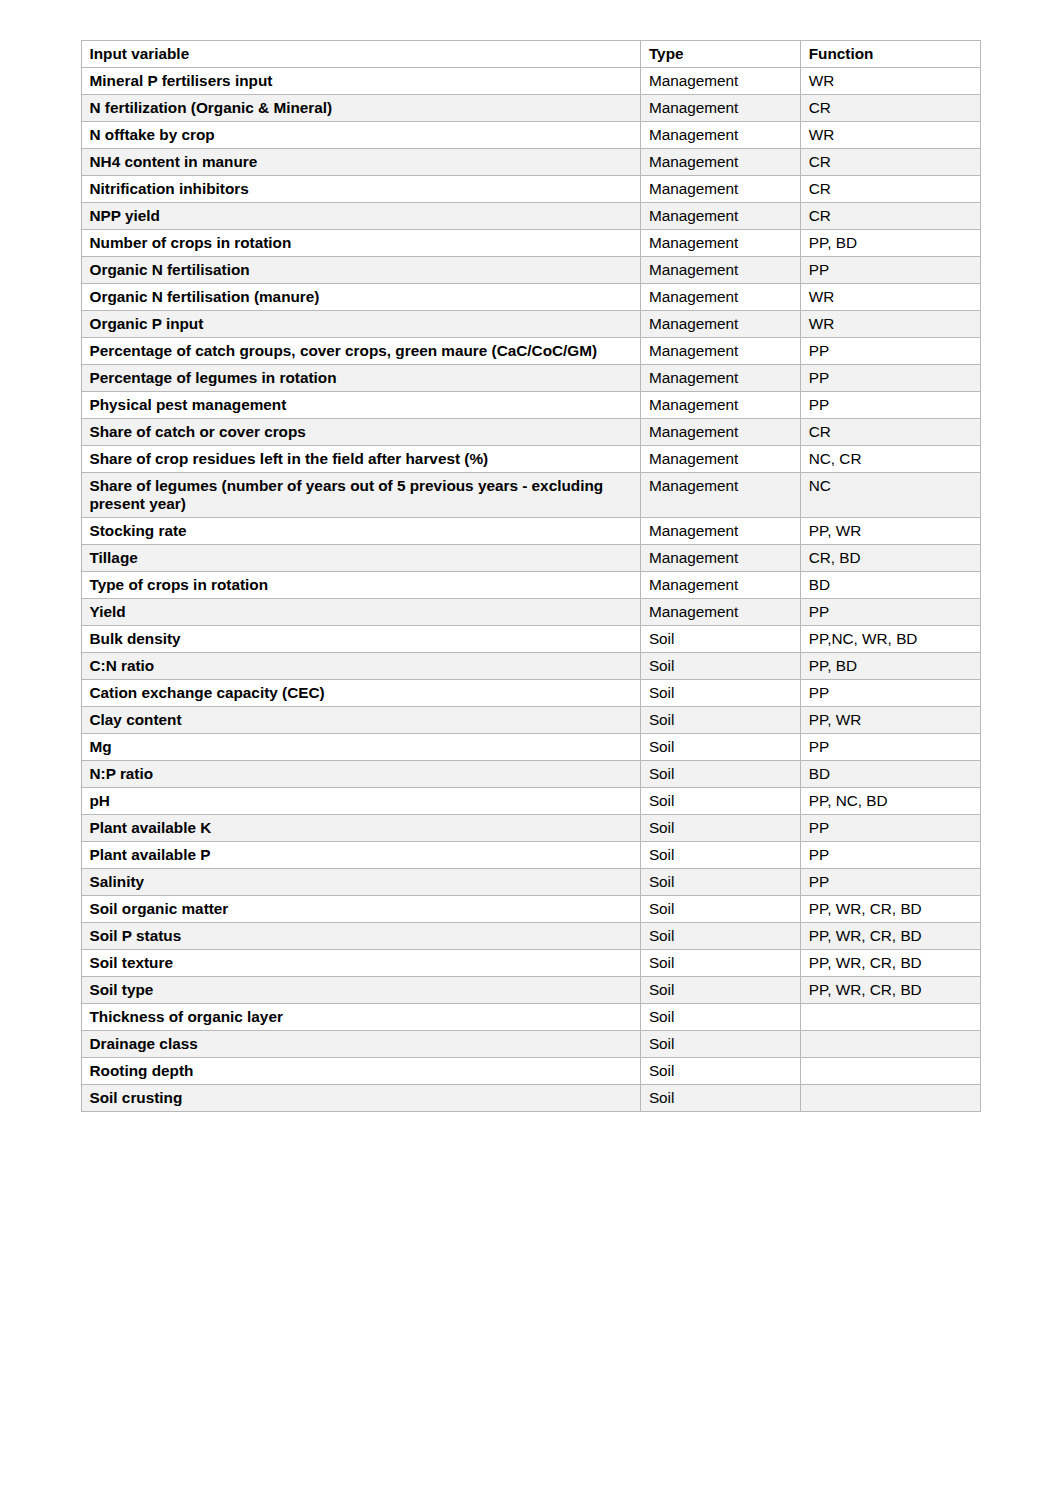| Input variable | Type | Function |
| --- | --- | --- |
| Mineral P fertilisers input | Management | WR |
| N fertilization (Organic & Mineral) | Management | CR |
| N offtake by crop | Management | WR |
| NH4 content in manure | Management | CR |
| Nitrification inhibitors | Management | CR |
| NPP yield | Management | CR |
| Number of crops in rotation | Management | PP, BD |
| Organic N fertilisation | Management | PP |
| Organic N fertilisation (manure) | Management | WR |
| Organic P input | Management | WR |
| Percentage of catch groups, cover crops, green maure (CaC/CoC/GM) | Management | PP |
| Percentage of legumes in rotation | Management | PP |
| Physical pest management | Management | PP |
| Share of catch or cover crops | Management | CR |
| Share of crop residues left in the field after harvest (%) | Management | NC, CR |
| Share of legumes (number of years out of 5 previous years - excluding present year) | Management | NC |
| Stocking rate | Management | PP, WR |
| Tillage | Management | CR, BD |
| Type of crops in rotation | Management | BD |
| Yield | Management | PP |
| Bulk density | Soil | PP,NC, WR, BD |
| C:N ratio | Soil | PP, BD |
| Cation exchange capacity (CEC) | Soil | PP |
| Clay content | Soil | PP, WR |
| Mg | Soil | PP |
| N:P ratio | Soil | BD |
| pH | Soil | PP, NC, BD |
| Plant available K | Soil | PP |
| Plant available P | Soil | PP |
| Salinity | Soil | PP |
| Soil organic matter | Soil | PP, WR, CR, BD |
| Soil P status | Soil | PP, WR, CR, BD |
| Soil texture | Soil | PP, WR, CR, BD |
| Soil type | Soil | PP, WR, CR, BD |
| Thickness of organic layer | Soil | |
| Drainage class | Soil | |
| Rooting depth | Soil | |
| Soil crusting | Soil | |